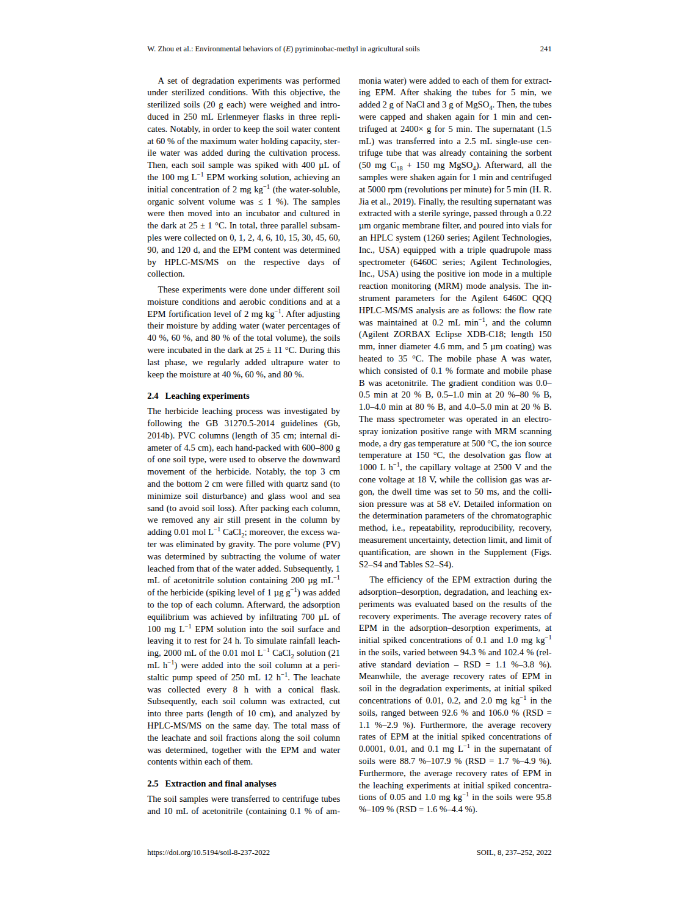W. Zhou et al.: Environmental behaviors of (E) pyriminobac-methyl in agricultural soils 241
A set of degradation experiments was performed under sterilized conditions. With this objective, the sterilized soils (20 g each) were weighed and introduced in 250 mL Erlenmeyer flasks in three replicates. Notably, in order to keep the soil water content at 60 % of the maximum water holding capacity, sterile water was added during the cultivation process. Then, each soil sample was spiked with 400 µL of the 100 mg L−1 EPM working solution, achieving an initial concentration of 2 mg kg−1 (the water-soluble, organic solvent volume was ≤ 1 %). The samples were then moved into an incubator and cultured in the dark at 25 ± 1 °C. In total, three parallel subsamples were collected on 0, 1, 2, 4, 6, 10, 15, 30, 45, 60, 90, and 120 d, and the EPM content was determined by HPLC-MS/MS on the respective days of collection.
These experiments were done under different soil moisture conditions and aerobic conditions and at a EPM fortification level of 2 mg kg−1. After adjusting their moisture by adding water (water percentages of 40 %, 60 %, and 80 % of the total volume), the soils were incubated in the dark at 25 ± 11 °C. During this last phase, we regularly added ultrapure water to keep the moisture at 40 %, 60 %, and 80 %.
2.4 Leaching experiments
The herbicide leaching process was investigated by following the GB 31270.5-2014 guidelines (Gb, 2014b). PVC columns (length of 35 cm; internal diameter of 4.5 cm), each hand-packed with 600–800 g of one soil type, were used to observe the downward movement of the herbicide. Notably, the top 3 cm and the bottom 2 cm were filled with quartz sand (to minimize soil disturbance) and glass wool and sea sand (to avoid soil loss). After packing each column, we removed any air still present in the column by adding 0.01 mol L−1 CaCl2; moreover, the excess water was eliminated by gravity. The pore volume (PV) was determined by subtracting the volume of water leached from that of the water added. Subsequently, 1 mL of acetonitrile solution containing 200 µg mL−1 of the herbicide (spiking level of 1 µg g−1) was added to the top of each column. Afterward, the adsorption equilibrium was achieved by infiltrating 700 µL of 100 mg L−1 EPM solution into the soil surface and leaving it to rest for 24 h. To simulate rainfall leaching, 2000 mL of the 0.01 mol L−1 CaCl2 solution (21 mL h−1) were added into the soil column at a peristaltic pump speed of 250 mL 12 h−1. The leachate was collected every 8 h with a conical flask. Subsequently, each soil column was extracted, cut into three parts (length of 10 cm), and analyzed by HPLC-MS/MS on the same day. The total mass of the leachate and soil fractions along the soil column was determined, together with the EPM and water contents within each of them.
2.5 Extraction and final analyses
The soil samples were transferred to centrifuge tubes and 10 mL of acetonitrile (containing 0.1 % of ammonia water) were added to each of them for extracting EPM. After shaking the tubes for 5 min, we added 2 g of NaCl and 3 g of MgSO4. Then, the tubes were capped and shaken again for 1 min and centrifuged at 2400× g for 5 min. The supernatant (1.5 mL) was transferred into a 2.5 mL single-use centrifuge tube that was already containing the sorbent (50 mg C18 + 150 mg MgSO4). Afterward, all the samples were shaken again for 1 min and centrifuged at 5000 rpm (revolutions per minute) for 5 min (H. R. Jia et al., 2019). Finally, the resulting supernatant was extracted with a sterile syringe, passed through a 0.22 µm organic membrane filter, and poured into vials for an HPLC system (1260 series; Agilent Technologies, Inc., USA) equipped with a triple quadrupole mass spectrometer (6460C series; Agilent Technologies, Inc., USA) using the positive ion mode in a multiple reaction monitoring (MRM) mode analysis. The instrument parameters for the Agilent 6460C QQQ HPLC-MS/MS analysis are as follows: the flow rate was maintained at 0.2 mL min−1, and the column (Agilent ZORBAX Eclipse XDB-C18; length 150 mm, inner diameter 4.6 mm, and 5 µm coating) was heated to 35 °C. The mobile phase A was water, which consisted of 0.1 % formate and mobile phase B was acetonitrile. The gradient condition was 0.0–0.5 min at 20 % B, 0.5–1.0 min at 20 %–80 % B, 1.0–4.0 min at 80 % B, and 4.0–5.0 min at 20 % B. The mass spectrometer was operated in an electrospray ionization positive range with MRM scanning mode, a dry gas temperature at 500 °C, the ion source temperature at 150 °C, the desolvation gas flow at 1000 L h−1, the capillary voltage at 2500 V and the cone voltage at 18 V, while the collision gas was argon, the dwell time was set to 50 ms, and the collision pressure was at 58 eV. Detailed information on the determination parameters of the chromatographic method, i.e., repeatability, reproducibility, recovery, measurement uncertainty, detection limit, and limit of quantification, are shown in the Supplement (Figs. S2–S4 and Tables S2–S4).
The efficiency of the EPM extraction during the adsorption–desorption, degradation, and leaching experiments was evaluated based on the results of the recovery experiments. The average recovery rates of EPM in the adsorption–desorption experiments, at initial spiked concentrations of 0.1 and 1.0 mg kg−1 in the soils, varied between 94.3 % and 102.4 % (relative standard deviation – RSD = 1.1 %–3.8 %). Meanwhile, the average recovery rates of EPM in soil in the degradation experiments, at initial spiked concentrations of 0.01, 0.2, and 2.0 mg kg−1 in the soils, ranged between 92.6 % and 106.0 % (RSD = 1.1 %–2.9 %). Furthermore, the average recovery rates of EPM at the initial spiked concentrations of 0.0001, 0.01, and 0.1 mg L−1 in the supernatant of soils were 88.7 %–107.9 % (RSD = 1.7 %–4.9 %). Furthermore, the average recovery rates of EPM in the leaching experiments at initial spiked concentrations of 0.05 and 1.0 mg kg−1 in the soils were 95.8 %–109 % (RSD = 1.6 %–4.4 %).
https://doi.org/10.5194/soil-8-237-2022 SOIL, 8, 237–252, 2022